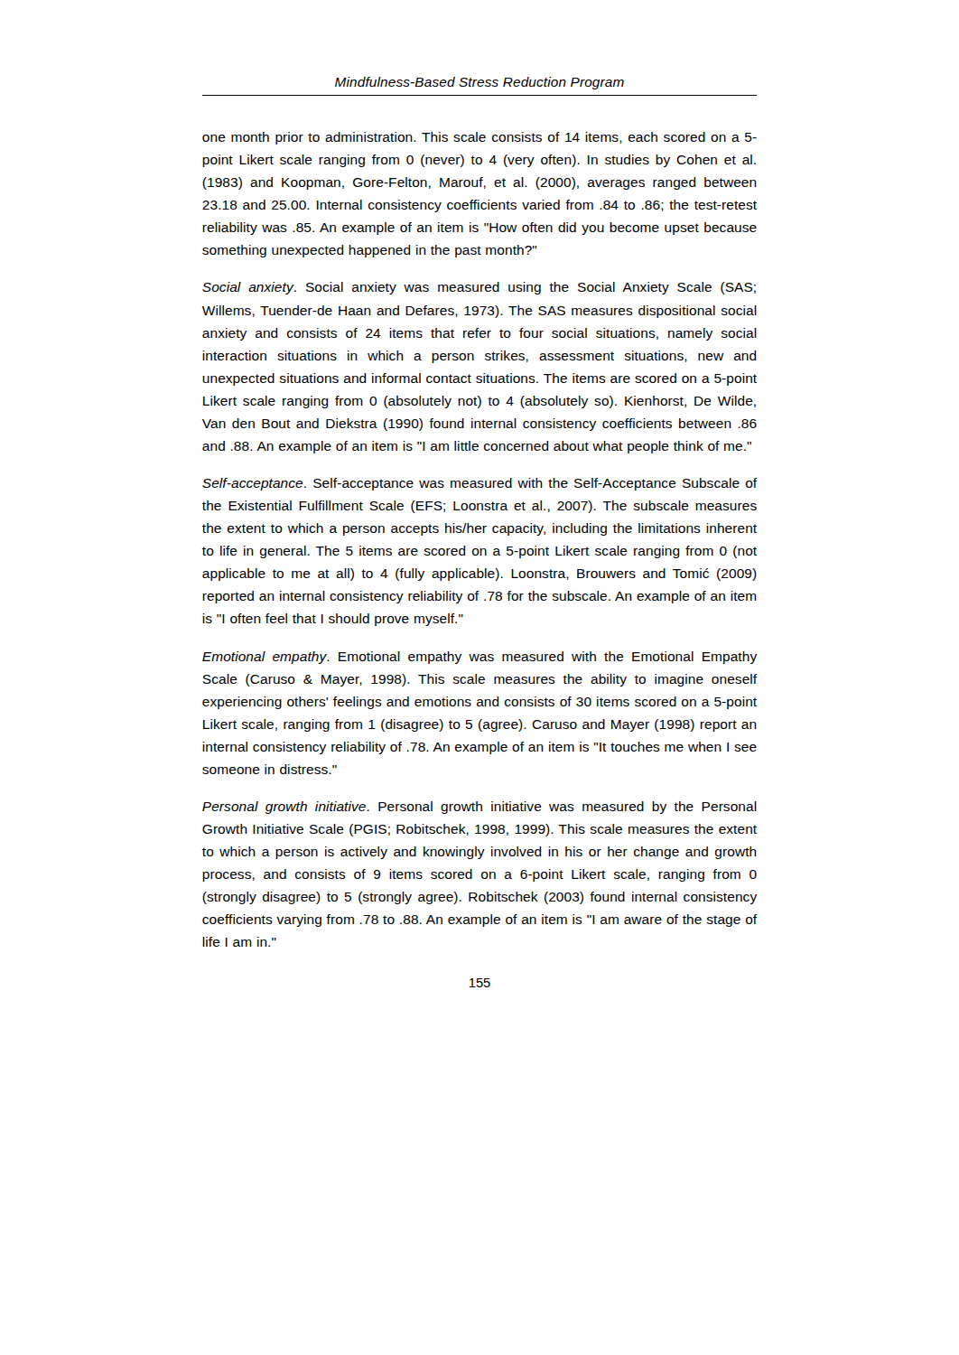Mindfulness-Based Stress Reduction Program
one month prior to administration. This scale consists of 14 items, each scored on a 5-point Likert scale ranging from 0 (never) to 4 (very often). In studies by Cohen et al. (1983) and Koopman, Gore-Felton, Marouf, et al. (2000), averages ranged between 23.18 and 25.00. Internal consistency coefficients varied from .84 to .86; the test-retest reliability was .85. An example of an item is "How often did you become upset because something unexpected happened in the past month?"
Social anxiety. Social anxiety was measured using the Social Anxiety Scale (SAS; Willems, Tuender-de Haan and Defares, 1973). The SAS measures dispositional social anxiety and consists of 24 items that refer to four social situations, namely social interaction situations in which a person strikes, assessment situations, new and unexpected situations and informal contact situations. The items are scored on a 5-point Likert scale ranging from 0 (absolutely not) to 4 (absolutely so). Kienhorst, De Wilde, Van den Bout and Diekstra (1990) found internal consistency coefficients between .86 and .88. An example of an item is "I am little concerned about what people think of me."
Self-acceptance. Self-acceptance was measured with the Self-Acceptance Subscale of the Existential Fulfillment Scale (EFS; Loonstra et al., 2007). The subscale measures the extent to which a person accepts his/her capacity, including the limitations inherent to life in general. The 5 items are scored on a 5-point Likert scale ranging from 0 (not applicable to me at all) to 4 (fully applicable). Loonstra, Brouwers and Tomić (2009) reported an internal consistency reliability of .78 for the subscale. An example of an item is "I often feel that I should prove myself."
Emotional empathy. Emotional empathy was measured with the Emotional Empathy Scale (Caruso & Mayer, 1998). This scale measures the ability to imagine oneself experiencing others' feelings and emotions and consists of 30 items scored on a 5-point Likert scale, ranging from 1 (disagree) to 5 (agree). Caruso and Mayer (1998) report an internal consistency reliability of .78. An example of an item is "It touches me when I see someone in distress."
Personal growth initiative. Personal growth initiative was measured by the Personal Growth Initiative Scale (PGIS; Robitschek, 1998, 1999). This scale measures the extent to which a person is actively and knowingly involved in his or her change and growth process, and consists of 9 items scored on a 6-point Likert scale, ranging from 0 (strongly disagree) to 5 (strongly agree). Robitschek (2003) found internal consistency coefficients varying from .78 to .88. An example of an item is "I am aware of the stage of life I am in."
155